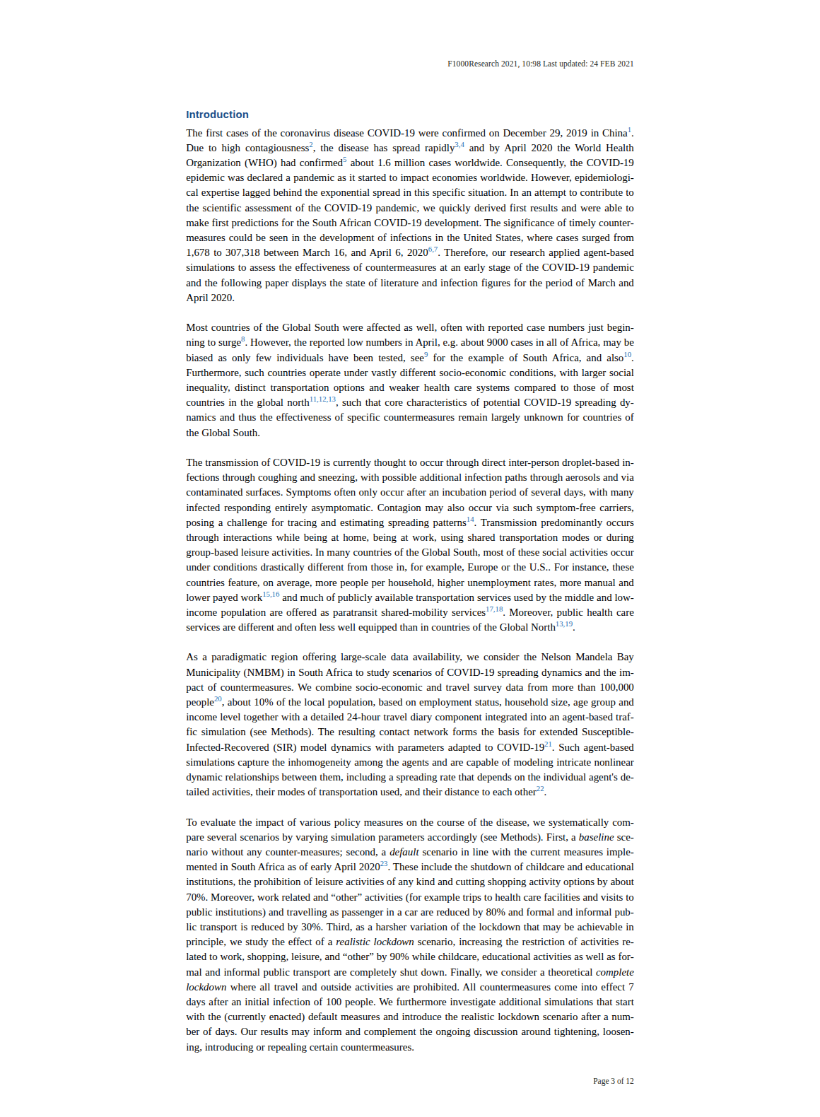F1000Research 2021, 10:98 Last updated: 24 FEB 2021
Introduction
The first cases of the coronavirus disease COVID-19 were confirmed on December 29, 2019 in China1. Due to high contagiousness2, the disease has spread rapidly3,4 and by April 2020 the World Health Organization (WHO) had confirmed5 about 1.6 million cases worldwide. Consequently, the COVID-19 epidemic was declared a pandemic as it started to impact economies worldwide. However, epidemiological expertise lagged behind the exponential spread in this specific situation. In an attempt to contribute to the scientific assessment of the COVID-19 pandemic, we quickly derived first results and were able to make first predictions for the South African COVID-19 development. The significance of timely countermeasures could be seen in the development of infections in the United States, where cases surged from 1,678 to 307,318 between March 16, and April 6, 20206,7. Therefore, our research applied agent-based simulations to assess the effectiveness of countermeasures at an early stage of the COVID-19 pandemic and the following paper displays the state of literature and infection figures for the period of March and April 2020.
Most countries of the Global South were affected as well, often with reported case numbers just beginning to surge8. However, the reported low numbers in April, e.g. about 9000 cases in all of Africa, may be biased as only few individuals have been tested, see9 for the example of South Africa, and also10. Furthermore, such countries operate under vastly different socio-economic conditions, with larger social inequality, distinct transportation options and weaker health care systems compared to those of most countries in the global north11,12,13, such that core characteristics of potential COVID-19 spreading dynamics and thus the effectiveness of specific countermeasures remain largely unknown for countries of the Global South.
The transmission of COVID-19 is currently thought to occur through direct inter-person droplet-based infections through coughing and sneezing, with possible additional infection paths through aerosols and via contaminated surfaces. Symptoms often only occur after an incubation period of several days, with many infected responding entirely asymptomatic. Contagion may also occur via such symptom-free carriers, posing a challenge for tracing and estimating spreading patterns14. Transmission predominantly occurs through interactions while being at home, being at work, using shared transportation modes or during group-based leisure activities. In many countries of the Global South, most of these social activities occur under conditions drastically different from those in, for example, Europe or the U.S.. For instance, these countries feature, on average, more people per household, higher unemployment rates, more manual and lower payed work15,16 and much of publicly available transportation services used by the middle and low-income population are offered as paratransit shared-mobility services17,18. Moreover, public health care services are different and often less well equipped than in countries of the Global North13,19.
As a paradigmatic region offering large-scale data availability, we consider the Nelson Mandela Bay Municipality (NMBM) in South Africa to study scenarios of COVID-19 spreading dynamics and the impact of countermeasures. We combine socio-economic and travel survey data from more than 100,000 people20, about 10% of the local population, based on employment status, household size, age group and income level together with a detailed 24-hour travel diary component integrated into an agent-based traffic simulation (see Methods). The resulting contact network forms the basis for extended Susceptible-Infected-Recovered (SIR) model dynamics with parameters adapted to COVID-1921. Such agent-based simulations capture the inhomogeneity among the agents and are capable of modeling intricate nonlinear dynamic relationships between them, including a spreading rate that depends on the individual agent's detailed activities, their modes of transportation used, and their distance to each other22.
To evaluate the impact of various policy measures on the course of the disease, we systematically compare several scenarios by varying simulation parameters accordingly (see Methods). First, a baseline scenario without any counter-measures; second, a default scenario in line with the current measures implemented in South Africa as of early April 202023. These include the shutdown of childcare and educational institutions, the prohibition of leisure activities of any kind and cutting shopping activity options by about 70%. Moreover, work related and “other” activities (for example trips to health care facilities and visits to public institutions) and travelling as passenger in a car are reduced by 80% and formal and informal public transport is reduced by 30%. Third, as a harsher variation of the lockdown that may be achievable in principle, we study the effect of a realistic lockdown scenario, increasing the restriction of activities related to work, shopping, leisure, and “other” by 90% while childcare, educational activities as well as formal and informal public transport are completely shut down. Finally, we consider a theoretical complete lockdown where all travel and outside activities are prohibited. All countermeasures come into effect 7 days after an initial infection of 100 people. We furthermore investigate additional simulations that start with the (currently enacted) default measures and introduce the realistic lockdown scenario after a number of days. Our results may inform and complement the ongoing discussion around tightening, loosening, introducing or repealing certain countermeasures.
Page 3 of 12